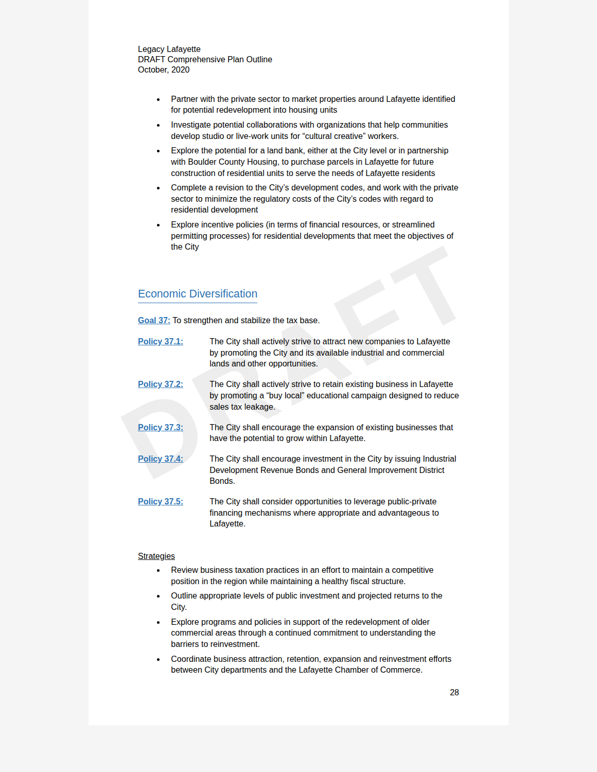DRAFT
Legacy Lafayette
DRAFT Comprehensive Plan Outline
October, 2020
Partner with the private sector to market properties around Lafayette identified for potential redevelopment into housing units
Investigate potential collaborations with organizations that help communities develop studio or live-work units for “cultural creative” workers.
Explore the potential for a land bank, either at the City level or in partnership with Boulder County Housing, to purchase parcels in Lafayette for future construction of residential units to serve the needs of Lafayette residents
Complete a revision to the City’s development codes, and work with the private sector to minimize the regulatory costs of the City’s codes with regard to residential development
Explore incentive policies (in terms of financial resources, or streamlined permitting processes) for residential developments that meet the objectives of the City
Economic Diversification
Goal 37: To strengthen and stabilize the tax base.
| Policy 37.1: | The City shall actively strive to attract new companies to Lafayette by promoting the City and its available industrial and commercial lands and other opportunities. |
| Policy 37.2: | The City shall actively strive to retain existing business in Lafayette by promoting a “buy local” educational campaign designed to reduce sales tax leakage. |
| Policy 37.3: | The City shall encourage the expansion of existing businesses that have the potential to grow within Lafayette. |
| Policy 37.4: | The City shall encourage investment in the City by issuing Industrial Development Revenue Bonds and General Improvement District Bonds. |
| Policy 37.5: | The City shall consider opportunities to leverage public-private financing mechanisms where appropriate and advantageous to Lafayette. |
Strategies
Review business taxation practices in an effort to maintain a competitive position in the region while maintaining a healthy fiscal structure.
Outline appropriate levels of public investment and projected returns to the City.
Explore programs and policies in support of the redevelopment of older commercial areas through a continued commitment to understanding the barriers to reinvestment.
Coordinate business attraction, retention, expansion and reinvestment efforts between City departments and the Lafayette Chamber of Commerce.
28